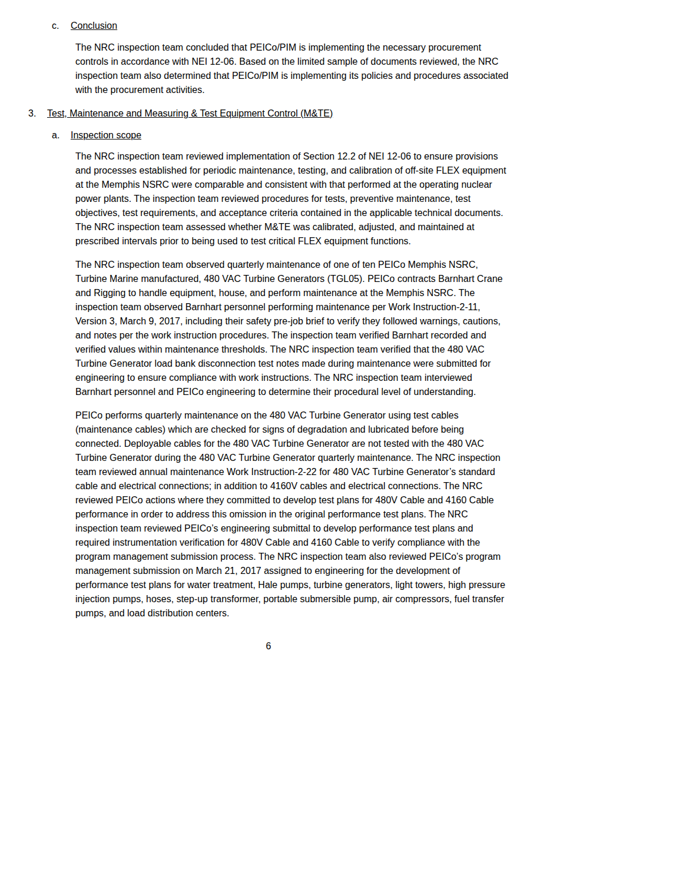c.
Conclusion
The NRC inspection team concluded that PEICo/PIM is implementing the necessary procurement controls in accordance with NEI 12-06. Based on the limited sample of documents reviewed, the NRC inspection team also determined that PEICo/PIM is implementing its policies and procedures associated with the procurement activities.
3.
Test, Maintenance and Measuring & Test Equipment Control (M&TE)
a.
Inspection scope
The NRC inspection team reviewed implementation of Section 12.2 of NEI 12-06 to ensure provisions and processes established for periodic maintenance, testing, and calibration of off-site FLEX equipment at the Memphis NSRC were comparable and consistent with that performed at the operating nuclear power plants. The inspection team reviewed procedures for tests, preventive maintenance, test objectives, test requirements, and acceptance criteria contained in the applicable technical documents. The NRC inspection team assessed whether M&TE was calibrated, adjusted, and maintained at prescribed intervals prior to being used to test critical FLEX equipment functions.
The NRC inspection team observed quarterly maintenance of one of ten PEICo Memphis NSRC, Turbine Marine manufactured, 480 VAC Turbine Generators (TGL05). PEICo contracts Barnhart Crane and Rigging to handle equipment, house, and perform maintenance at the Memphis NSRC. The inspection team observed Barnhart personnel performing maintenance per Work Instruction-2-11, Version 3, March 9, 2017, including their safety pre-job brief to verify they followed warnings, cautions, and notes per the work instruction procedures. The inspection team verified Barnhart recorded and verified values within maintenance thresholds. The NRC inspection team verified that the 480 VAC Turbine Generator load bank disconnection test notes made during maintenance were submitted for engineering to ensure compliance with work instructions. The NRC inspection team interviewed Barnhart personnel and PEICo engineering to determine their procedural level of understanding.
PEICo performs quarterly maintenance on the 480 VAC Turbine Generator using test cables (maintenance cables) which are checked for signs of degradation and lubricated before being connected. Deployable cables for the 480 VAC Turbine Generator are not tested with the 480 VAC Turbine Generator during the 480 VAC Turbine Generator quarterly maintenance. The NRC inspection team reviewed annual maintenance Work Instruction-2-22 for 480 VAC Turbine Generator’s standard cable and electrical connections; in addition to 4160V cables and electrical connections. The NRC reviewed PEICo actions where they committed to develop test plans for 480V Cable and 4160 Cable performance in order to address this omission in the original performance test plans. The NRC inspection team reviewed PEICo’s engineering submittal to develop performance test plans and required instrumentation verification for 480V Cable and 4160 Cable to verify compliance with the program management submission process. The NRC inspection team also reviewed PEICo’s program management submission on March 21, 2017 assigned to engineering for the development of performance test plans for water treatment, Hale pumps, turbine generators, light towers, high pressure injection pumps, hoses, step-up transformer, portable submersible pump, air compressors, fuel transfer pumps, and load distribution centers.
6